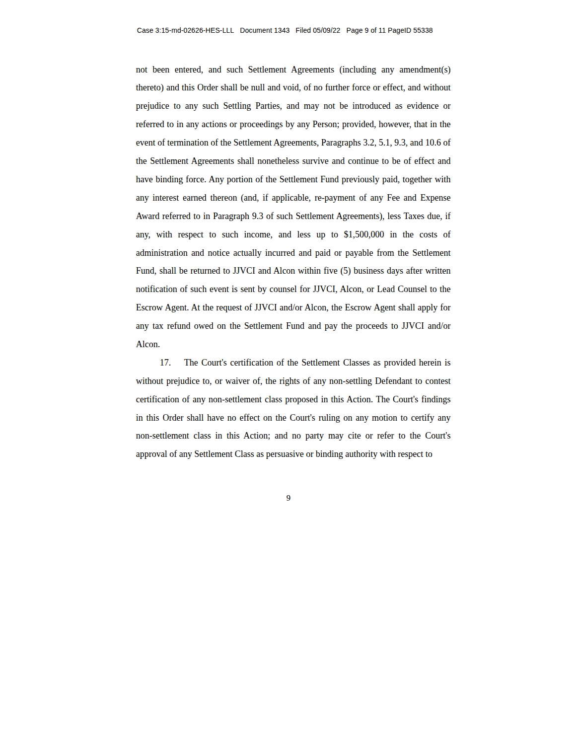Case 3:15-md-02626-HES-LLL Document 1343 Filed 05/09/22 Page 9 of 11 PageID 55338
not been entered, and such Settlement Agreements (including any amendment(s) thereto) and this Order shall be null and void, of no further force or effect, and without prejudice to any such Settling Parties, and may not be introduced as evidence or referred to in any actions or proceedings by any Person; provided, however, that in the event of termination of the Settlement Agreements, Paragraphs 3.2, 5.1, 9.3, and 10.6 of the Settlement Agreements shall nonetheless survive and continue to be of effect and have binding force. Any portion of the Settlement Fund previously paid, together with any interest earned thereon (and, if applicable, re-payment of any Fee and Expense Award referred to in Paragraph 9.3 of such Settlement Agreements), less Taxes due, if any, with respect to such income, and less up to $1,500,000 in the costs of administration and notice actually incurred and paid or payable from the Settlement Fund, shall be returned to JJVCI and Alcon within five (5) business days after written notification of such event is sent by counsel for JJVCI, Alcon, or Lead Counsel to the Escrow Agent. At the request of JJVCI and/or Alcon, the Escrow Agent shall apply for any tax refund owed on the Settlement Fund and pay the proceeds to JJVCI and/or Alcon.
17. The Court's certification of the Settlement Classes as provided herein is without prejudice to, or waiver of, the rights of any non-settling Defendant to contest certification of any non-settlement class proposed in this Action. The Court's findings in this Order shall have no effect on the Court's ruling on any motion to certify any non-settlement class in this Action; and no party may cite or refer to the Court's approval of any Settlement Class as persuasive or binding authority with respect to
9